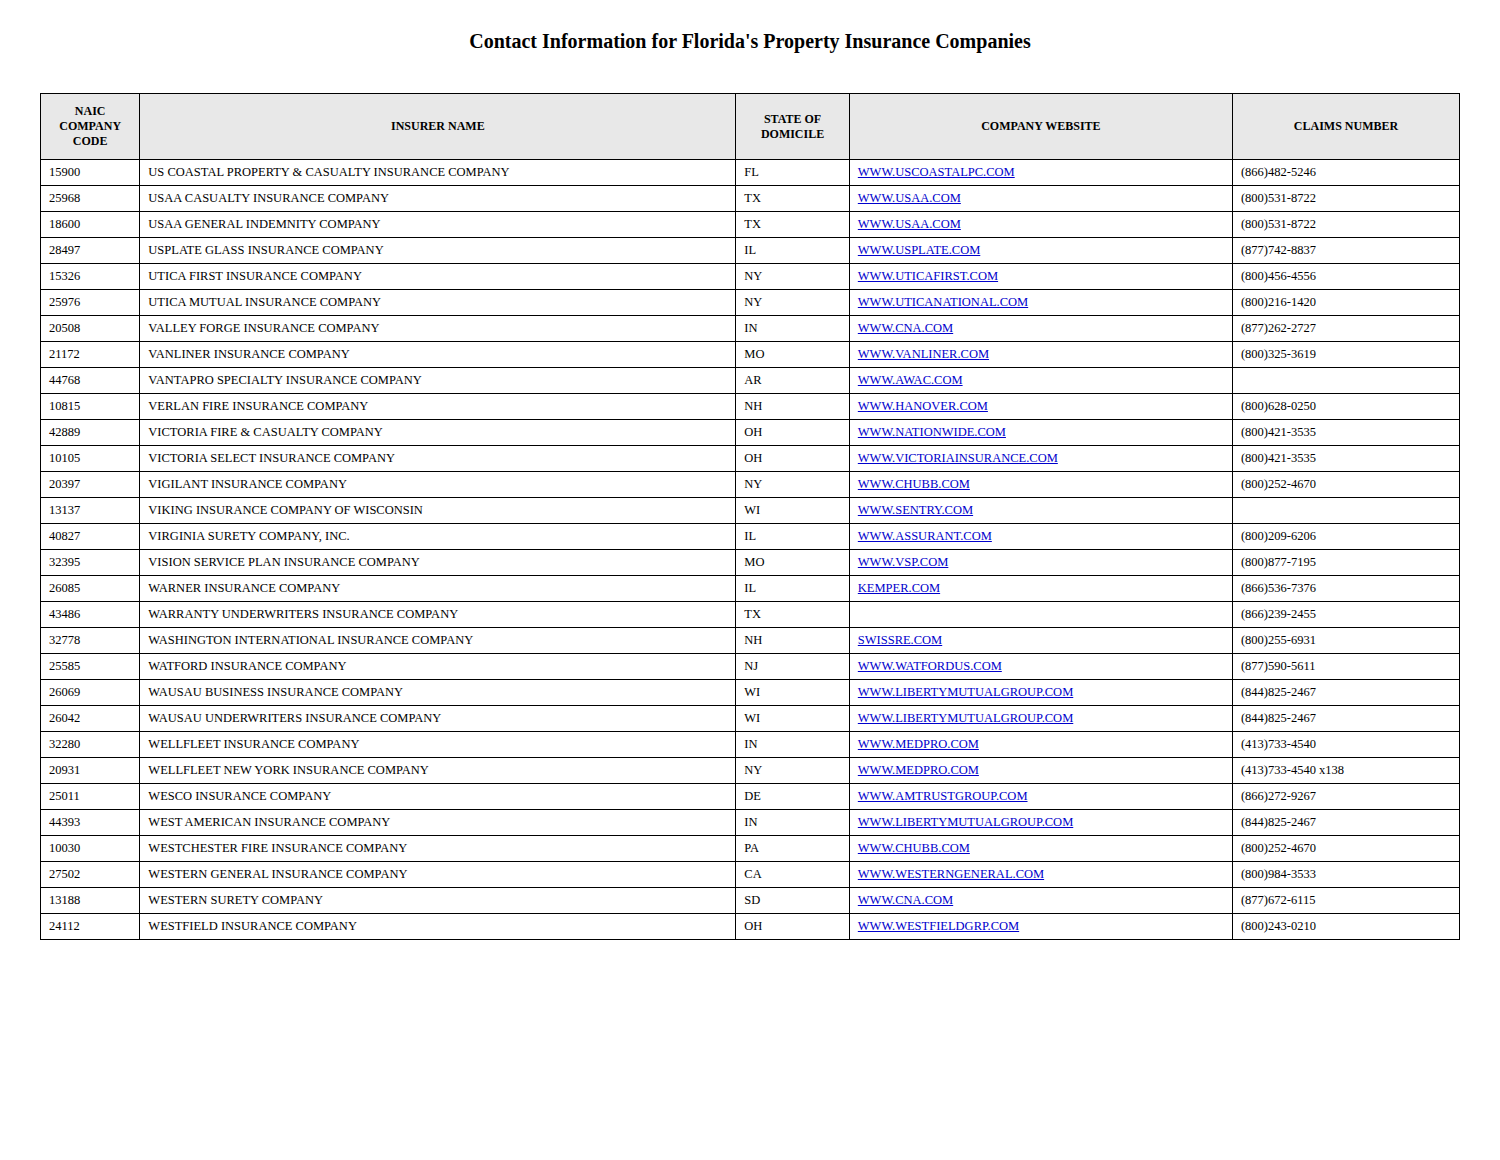Contact Information for Florida's Property Insurance Companies
| NAIC COMPANY CODE | INSURER NAME | STATE OF DOMICILE | COMPANY WEBSITE | CLAIMS NUMBER |
| --- | --- | --- | --- | --- |
| 15900 | US COASTAL PROPERTY & CASUALTY INSURANCE COMPANY | FL | WWW.USCOASTALPC.COM | (866)482-5246 |
| 25968 | USAA CASUALTY INSURANCE COMPANY | TX | WWW.USAA.COM | (800)531-8722 |
| 18600 | USAA GENERAL INDEMNITY COMPANY | TX | WWW.USAA.COM | (800)531-8722 |
| 28497 | USPLATE GLASS INSURANCE COMPANY | IL | WWW.USPLATE.COM | (877)742-8837 |
| 15326 | UTICA FIRST INSURANCE COMPANY | NY | WWW.UTICAFIRST.COM | (800)456-4556 |
| 25976 | UTICA MUTUAL INSURANCE COMPANY | NY | WWW.UTICANATIONAL.COM | (800)216-1420 |
| 20508 | VALLEY FORGE INSURANCE COMPANY | IN | WWW.CNA.COM | (877)262-2727 |
| 21172 | VANLINER INSURANCE COMPANY | MO | WWW.VANLINER.COM | (800)325-3619 |
| 44768 | VANTAPRO SPECIALTY INSURANCE COMPANY | AR | WWW.AWAC.COM | |
| 10815 | VERLAN FIRE INSURANCE COMPANY | NH | WWW.HANOVER.COM | (800)628-0250 |
| 42889 | VICTORIA FIRE & CASUALTY COMPANY | OH | WWW.NATIONWIDE.COM | (800)421-3535 |
| 10105 | VICTORIA SELECT INSURANCE COMPANY | OH | WWW.VICTORIAINSURANCE.COM | (800)421-3535 |
| 20397 | VIGILANT INSURANCE COMPANY | NY | WWW.CHUBB.COM | (800)252-4670 |
| 13137 | VIKING INSURANCE COMPANY OF WISCONSIN | WI | WWW.SENTRY.COM | |
| 40827 | VIRGINIA SURETY COMPANY, INC. | IL | WWW.ASSURANT.COM | (800)209-6206 |
| 32395 | VISION SERVICE PLAN INSURANCE COMPANY | MO | WWW.VSP.COM | (800)877-7195 |
| 26085 | WARNER INSURANCE COMPANY | IL | KEMPER.COM | (866)536-7376 |
| 43486 | WARRANTY UNDERWRITERS INSURANCE COMPANY | TX | | (866)239-2455 |
| 32778 | WASHINGTON INTERNATIONAL INSURANCE COMPANY | NH | SWISSRE.COM | (800)255-6931 |
| 25585 | WATFORD INSURANCE COMPANY | NJ | WWW.WATFORDUS.COM | (877)590-5611 |
| 26069 | WAUSAU BUSINESS INSURANCE COMPANY | WI | WWW.LIBERTYMUTUALGROUP.COM | (844)825-2467 |
| 26042 | WAUSAU UNDERWRITERS INSURANCE COMPANY | WI | WWW.LIBERTYMUTUALGROUP.COM | (844)825-2467 |
| 32280 | WELLFLEET INSURANCE COMPANY | IN | WWW.MEDPRO.COM | (413)733-4540 |
| 20931 | WELLFLEET NEW YORK INSURANCE COMPANY | NY | WWW.MEDPRO.COM | (413)733-4540 x138 |
| 25011 | WESCO INSURANCE COMPANY | DE | WWW.AMTRUSTGROUP.COM | (866)272-9267 |
| 44393 | WEST AMERICAN INSURANCE COMPANY | IN | WWW.LIBERTYMUTUALGROUP.COM | (844)825-2467 |
| 10030 | WESTCHESTER FIRE INSURANCE COMPANY | PA | WWW.CHUBB.COM | (800)252-4670 |
| 27502 | WESTERN GENERAL INSURANCE COMPANY | CA | WWW.WESTERNGENERAL.COM | (800)984-3533 |
| 13188 | WESTERN SURETY COMPANY | SD | WWW.CNA.COM | (877)672-6115 |
| 24112 | WESTFIELD INSURANCE COMPANY | OH | WWW.WESTFIELDGRP.COM | (800)243-0210 |